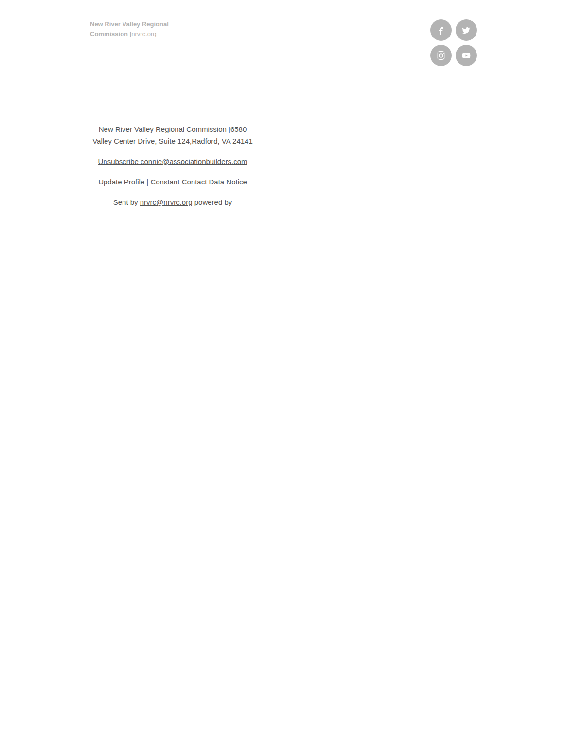New River Valley Regional Commission |nrvrc.org
New River Valley Regional Commission |6580 Valley Center Drive, Suite 124,Radford, VA 24141
Unsubscribe connie@associationbuilders.com
Update Profile | Constant Contact Data Notice
Sent by nrvrc@nrvrc.org powered by